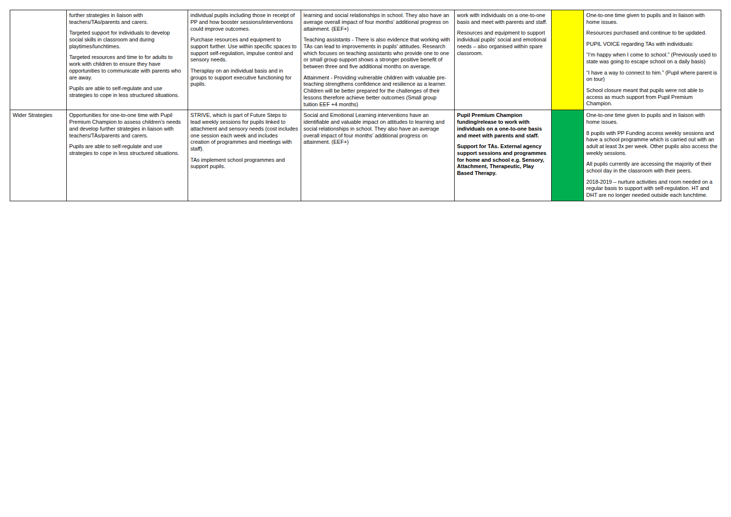| | further strategies in liaison with teachers/TAs/parents and carers. Targeted support for individuals to develop social skills in classroom and during playtimes/lunchtimes. Targeted resources and time to for adults to work with children to ensure they have opportunities to communicate with parents who are away. Pupils are able to self-regulate and use strategies to cope in less structured situations. | individual pupils including those in receipt of PP and how booster sessions/interventions could improve outcomes. Purchase resources and equipment to support further. Use within specific spaces to support self-regulation, impulse control and sensory needs. Theraplay on an individual basis and in groups to support executive functioning for pupils. | learning and social relationships in school. They also have an average overall impact of four months' additional progress on attainment. (EEF+) Teaching assistants - There is also evidence that working with TAs can lead to improvements in pupils' attitudes. Research which focuses on teaching assistants who provide one to one or small group support shows a stronger positive benefit of between three and five additional months on average. Attainment - Providing vulnerable children with valuable pre-teaching strengthens confidence and resilience as a learner. Children will be better prepared for the challenges of their lessons therefore achieve better outcomes (Small group tuition EEF +4 months) | work with individuals on a one-to-one basis and meet with parents and staff. Resources and equipment to support individual pupils' social and emotional needs – also organised within spare classroom. | | One-to-one time given to pupils and in liaison with home issues. Resources purchased and continue to be updated. PUPIL VOICE regarding TAs with individuals: “I’m happy when I come to school.” (Previously used to state was going to escape school on a daily basis) “I have a way to connect to him.” (Pupil where parent is on tour) School closure meant that pupils were not able to access as much support from Pupil Premium Champion. |
| Wider Strategies | Opportunities for one-to-one time with Pupil Premium Champion to assess children’s needs and develop further strategies in liaison with teachers/TAs/parents and carers. Pupils are able to self-regulate and use strategies to cope in less structured situations. | STRIVE, which is part of Future Steps to lead weekly sessions for pupils linked to attachment and sensory needs (cost includes one session each week and includes creation of programmes and meetings with staff). TAs implement school programmes and support pupils. | Social and Emotional Learning interventions have an identifiable and valuable impact on attitudes to learning and social relationships in school. They also have an average overall impact of four months' additional progress on attainment. (EEF+) | Pupil Premium Champion funding/release to work with individuals on a one-to-one basis and meet with parents and staff. Support for TAs. External agency support sessions and programmes for home and school e.g. Sensory, Attachment, Therapeutic, Play Based Therapy. | | One-to-one time given to pupils and in liaison with home issues. 8 pupils with PP Funding access weekly sessions and have a school programme which is carried out with an adult at least 3x per week. Other pupils also access the weekly sessions. All pupils currently are accessing the majority of their school day in the classroom with their peers. 2018-2019 – nurture activities and room needed on a regular basis to support with self-regulation. HT and DHT are no longer needed outside each lunchtime. |